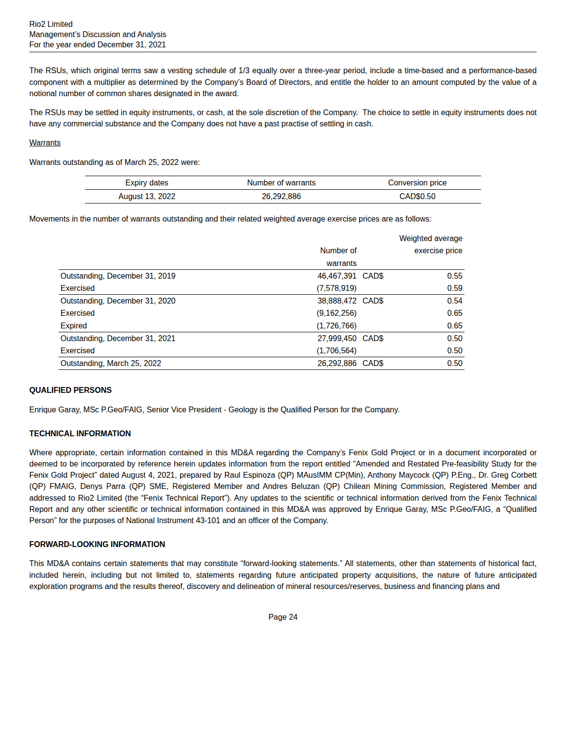Rio2 Limited
Management’s Discussion and Analysis
For the year ended December 31, 2021
The RSUs, which original terms saw a vesting schedule of 1/3 equally over a three-year period, include a time-based and a performance-based component with a multiplier as determined by the Company’s Board of Directors, and entitle the holder to an amount computed by the value of a notional number of common shares designated in the award.
The RSUs may be settled in equity instruments, or cash, at the sole discretion of the Company. The choice to settle in equity instruments does not have any commercial substance and the Company does not have a past practise of settling in cash.
Warrants
Warrants outstanding as of March 25, 2022 were:
| Expiry dates | Number of warrants | Conversion price |
| --- | --- | --- |
| August 13, 2022 | 26,292,886 | CAD$0.50 |
Movements in the number of warrants outstanding and their related weighted average exercise prices are as follows:
| | | Weighted average |
| --- | --- | --- |
| | Number of | exercise price |
| | warrants | | |
| Outstanding, December 31, 2019 | 46,467,391 | CAD$ | 0.55 |
| Exercised | (7,578,919) | | 0.59 |
| Outstanding, December 31, 2020 | 38,888,472 | CAD$ | 0.54 |
| Exercised | (9,162,256) | | 0.65 |
| Expired | (1,726,766) | | 0.65 |
| Outstanding, December 31, 2021 | 27,999,450 | CAD$ | 0.50 |
| Exercised | (1,706,564) | | 0.50 |
| Outstanding, March 25, 2022 | 26,292,886 | CAD$ | 0.50 |
QUALIFIED PERSONS
Enrique Garay, MSc P.Geo/FAIG, Senior Vice President - Geology is the Qualified Person for the Company.
TECHNICAL INFORMATION
Where appropriate, certain information contained in this MD&A regarding the Company’s Fenix Gold Project or in a document incorporated or deemed to be incorporated by reference herein updates information from the report entitled “Amended and Restated Pre-feasibility Study for the Fenix Gold Project” dated August 4, 2021, prepared by Raul Espinoza (QP) MAusIMM CP(Min), Anthony Maycock (QP) P.Eng., Dr. Greg Corbett (QP) FMAIG, Denys Parra (QP) SME, Registered Member and Andres Beluzan (QP) Chilean Mining Commission, Registered Member and addressed to Rio2 Limited (the “Fenix Technical Report”). Any updates to the scientific or technical information derived from the Fenix Technical Report and any other scientific or technical information contained in this MD&A was approved by Enrique Garay, MSc P.Geo/FAIG, a “Qualified Person” for the purposes of National Instrument 43-101 and an officer of the Company.
FORWARD-LOOKING INFORMATION
This MD&A contains certain statements that may constitute “forward-looking statements.” All statements, other than statements of historical fact, included herein, including but not limited to, statements regarding future anticipated property acquisitions, the nature of future anticipated exploration programs and the results thereof, discovery and delineation of mineral resources/reserves, business and financing plans and
Page 24